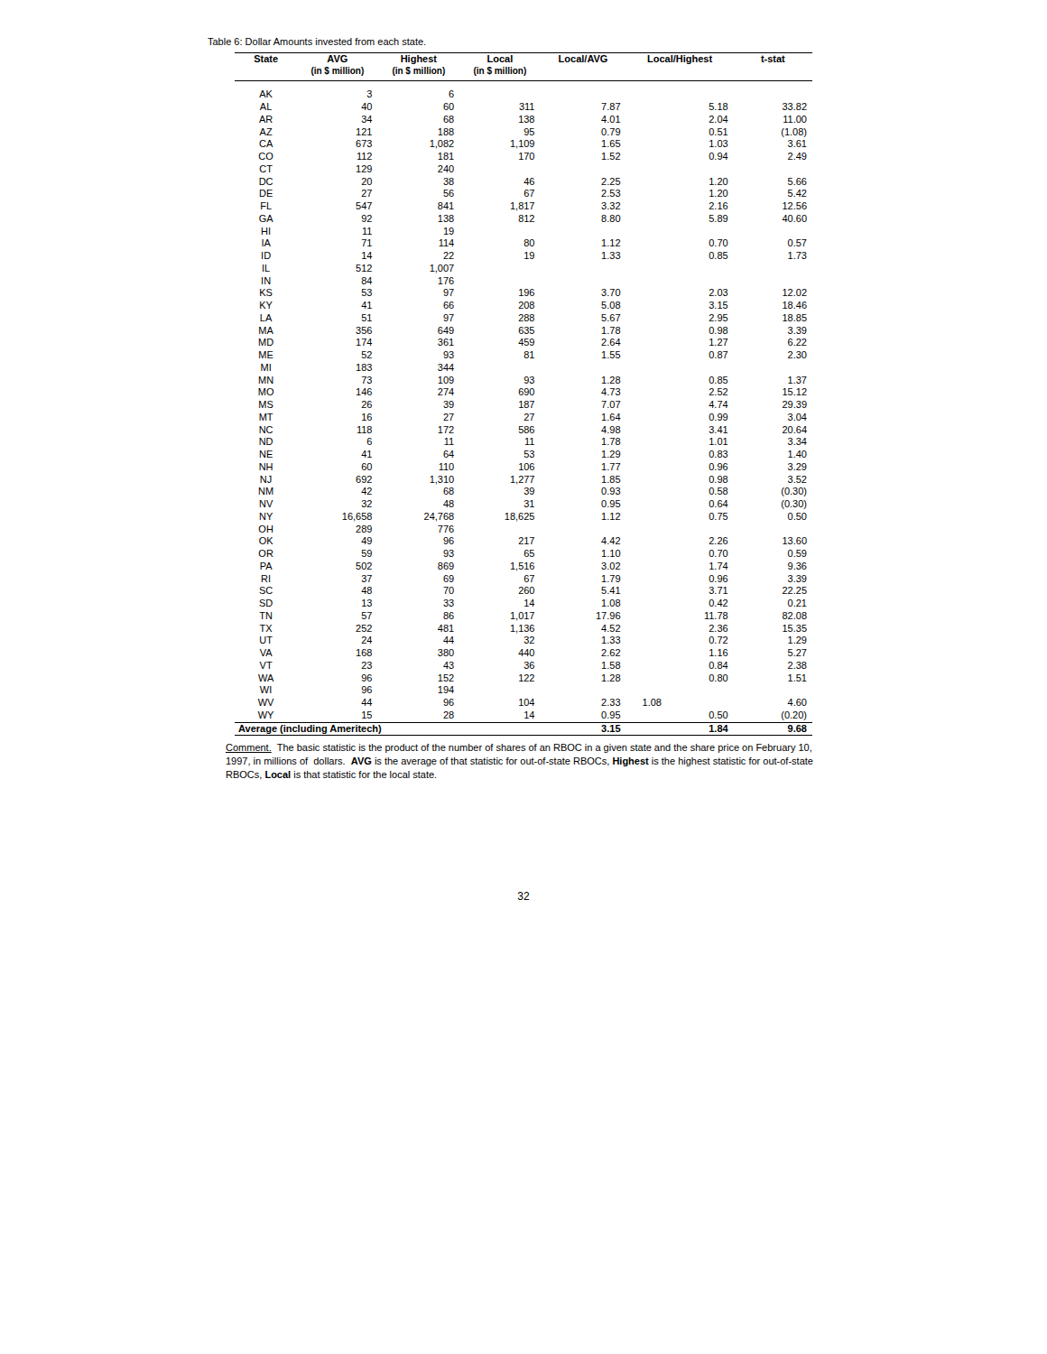Table 6: Dollar Amounts invested from each state.
| State | AVG | Highest | Local | Local/AVG | Local/Highest | t-stat |
| --- | --- | --- | --- | --- | --- | --- |
| | (in $ million) | (in $ million) | (in $ million) | | | |
| AK | 3 | 6 | | | | |
| AL | 40 | 60 | 311 | 7.87 | 5.18 | 33.82 |
| AR | 34 | 68 | 138 | 4.01 | 2.04 | 11.00 |
| AZ | 121 | 188 | 95 | 0.79 | 0.51 | (1.08) |
| CA | 673 | 1,082 | 1,109 | 1.65 | 1.03 | 3.61 |
| CO | 112 | 181 | 170 | 1.52 | 0.94 | 2.49 |
| CT | 129 | 240 | | | | |
| DC | 20 | 38 | 46 | 2.25 | 1.20 | 5.66 |
| DE | 27 | 56 | 67 | 2.53 | 1.20 | 5.42 |
| FL | 547 | 841 | 1,817 | 3.32 | 2.16 | 12.56 |
| GA | 92 | 138 | 812 | 8.80 | 5.89 | 40.60 |
| HI | 11 | 19 | | | | |
| IA | 71 | 114 | 80 | 1.12 | 0.70 | 0.57 |
| ID | 14 | 22 | 19 | 1.33 | 0.85 | 1.73 |
| IL | 512 | 1,007 | | | | |
| IN | 84 | 176 | | | | |
| KS | 53 | 97 | 196 | 3.70 | 2.03 | 12.02 |
| KY | 41 | 66 | 208 | 5.08 | 3.15 | 18.46 |
| LA | 51 | 97 | 288 | 5.67 | 2.95 | 18.85 |
| MA | 356 | 649 | 635 | 1.78 | 0.98 | 3.39 |
| MD | 174 | 361 | 459 | 2.64 | 1.27 | 6.22 |
| ME | 52 | 93 | 81 | 1.55 | 0.87 | 2.30 |
| MI | 183 | 344 | | | | |
| MN | 73 | 109 | 93 | 1.28 | 0.85 | 1.37 |
| MO | 146 | 274 | 690 | 4.73 | 2.52 | 15.12 |
| MS | 26 | 39 | 187 | 7.07 | 4.74 | 29.39 |
| MT | 16 | 27 | 27 | 1.64 | 0.99 | 3.04 |
| NC | 118 | 172 | 586 | 4.98 | 3.41 | 20.64 |
| ND | 6 | 11 | 11 | 1.78 | 1.01 | 3.34 |
| NE | 41 | 64 | 53 | 1.29 | 0.83 | 1.40 |
| NH | 60 | 110 | 106 | 1.77 | 0.96 | 3.29 |
| NJ | 692 | 1,310 | 1,277 | 1.85 | 0.98 | 3.52 |
| NM | 42 | 68 | 39 | 0.93 | 0.58 | (0.30) |
| NV | 32 | 48 | 31 | 0.95 | 0.64 | (0.30) |
| NY | 16,658 | 24,768 | 18,625 | 1.12 | 0.75 | 0.50 |
| OH | 289 | 776 | | | | |
| OK | 49 | 96 | 217 | 4.42 | 2.26 | 13.60 |
| OR | 59 | 93 | 65 | 1.10 | 0.70 | 0.59 |
| PA | 502 | 869 | 1,516 | 3.02 | 1.74 | 9.36 |
| RI | 37 | 69 | 67 | 1.79 | 0.96 | 3.39 |
| SC | 48 | 70 | 260 | 5.41 | 3.71 | 22.25 |
| SD | 13 | 33 | 14 | 1.08 | 0.42 | 0.21 |
| TN | 57 | 86 | 1,017 | 17.96 | 11.78 | 82.08 |
| TX | 252 | 481 | 1,136 | 4.52 | 2.36 | 15.35 |
| UT | 24 | 44 | 32 | 1.33 | 0.72 | 1.29 |
| VA | 168 | 380 | 440 | 2.62 | 1.16 | 5.27 |
| VT | 23 | 43 | 36 | 1.58 | 0.84 | 2.38 |
| WA | 96 | 152 | 122 | 1.28 | 0.80 | 1.51 |
| WI | 96 | 194 | | | | |
| WV | 44 | 96 | 104 | 2.33 | 1.08 | 4.60 |
| WY | 15 | 28 | 14 | 0.95 | 0.50 | (0.20) |
| Average (including Ameritech) | 3.15 | 1.84 | 9.68 |
Comment. The basic statistic is the product of the number of shares of an RBOC in a given state and the share price on February 10, 1997, in millions of dollars. AVG is the average of that statistic for out-of-state RBOCs, Highest is the highest statistic for out-of-state RBOCs, Local is that statistic for the local state.
32